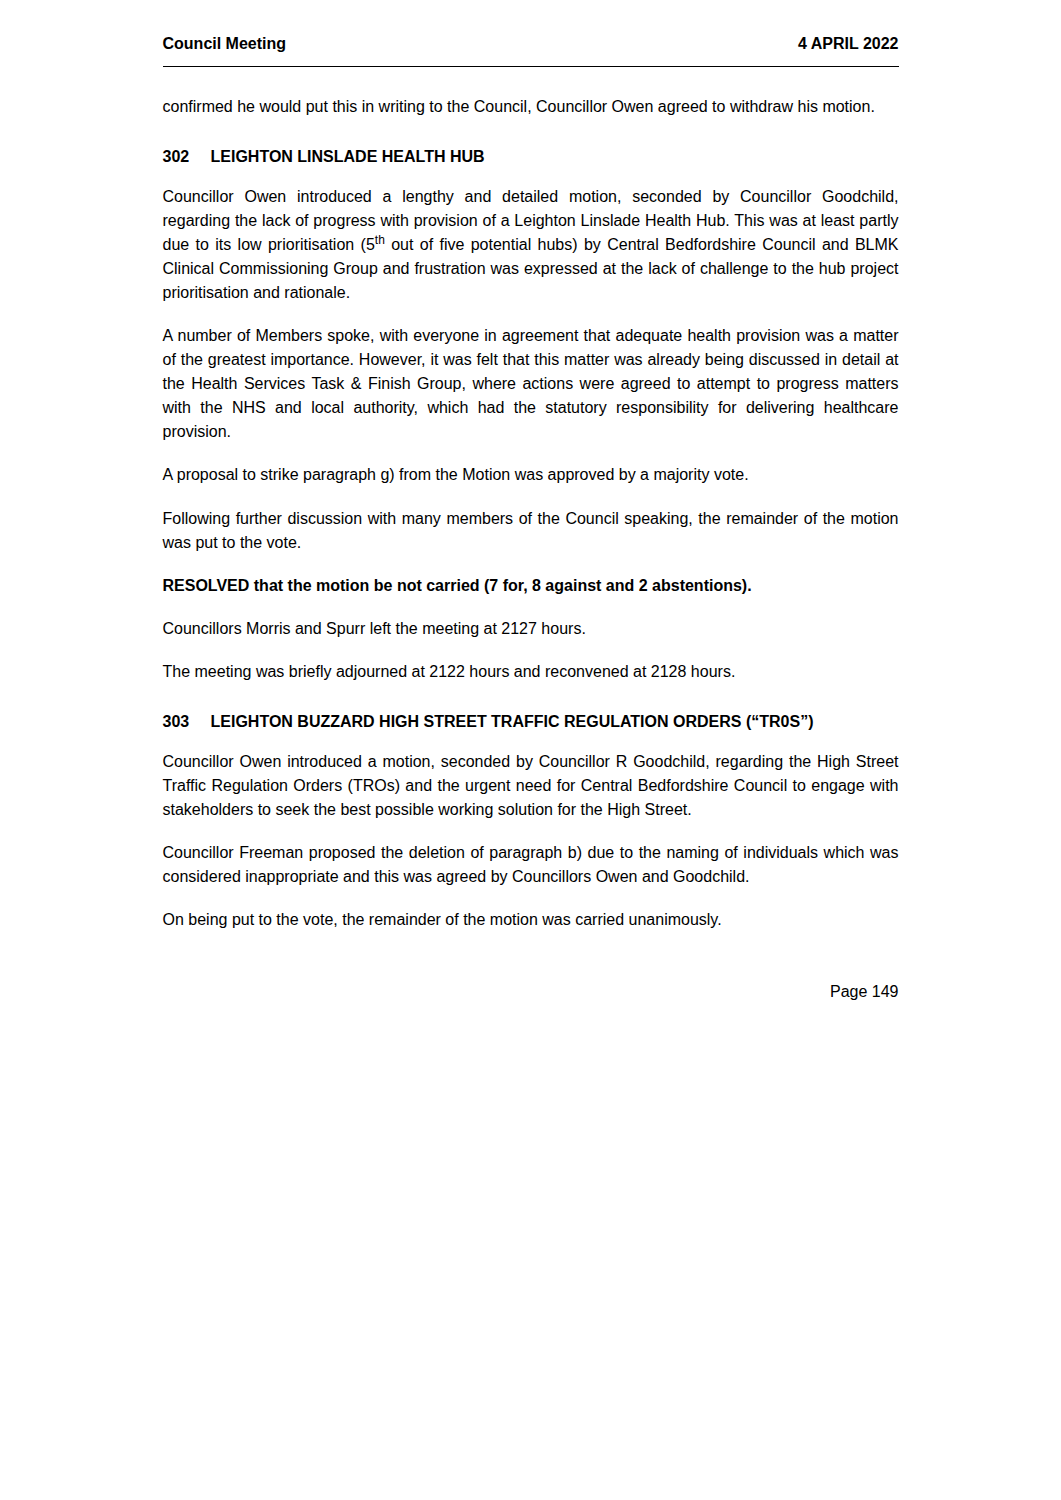Council Meeting 4 APRIL 2022
confirmed he would put this in writing to the Council, Councillor Owen agreed to withdraw his motion.
302 LEIGHTON LINSLADE HEALTH HUB
Councillor Owen introduced a lengthy and detailed motion, seconded by Councillor Goodchild, regarding the lack of progress with provision of a Leighton Linslade Health Hub. This was at least partly due to its low prioritisation (5th out of five potential hubs) by Central Bedfordshire Council and BLMK Clinical Commissioning Group and frustration was expressed at the lack of challenge to the hub project prioritisation and rationale.
A number of Members spoke, with everyone in agreement that adequate health provision was a matter of the greatest importance. However, it was felt that this matter was already being discussed in detail at the Health Services Task & Finish Group, where actions were agreed to attempt to progress matters with the NHS and local authority, which had the statutory responsibility for delivering healthcare provision.
A proposal to strike paragraph g) from the Motion was approved by a majority vote.
Following further discussion with many members of the Council speaking, the remainder of the motion was put to the vote.
RESOLVED that the motion be not carried (7 for, 8 against and 2 abstentions).
Councillors Morris and Spurr left the meeting at 2127 hours.
The meeting was briefly adjourned at 2122 hours and reconvened at 2128 hours.
303 LEIGHTON BUZZARD HIGH STREET TRAFFIC REGULATION ORDERS (“TR0S”)
Councillor Owen introduced a motion, seconded by Councillor R Goodchild, regarding the High Street Traffic Regulation Orders (TROs) and the urgent need for Central Bedfordshire Council to engage with stakeholders to seek the best possible working solution for the High Street.
Councillor Freeman proposed the deletion of paragraph b) due to the naming of individuals which was considered inappropriate and this was agreed by Councillors Owen and Goodchild.
On being put to the vote, the remainder of the motion was carried unanimously.
Page 149